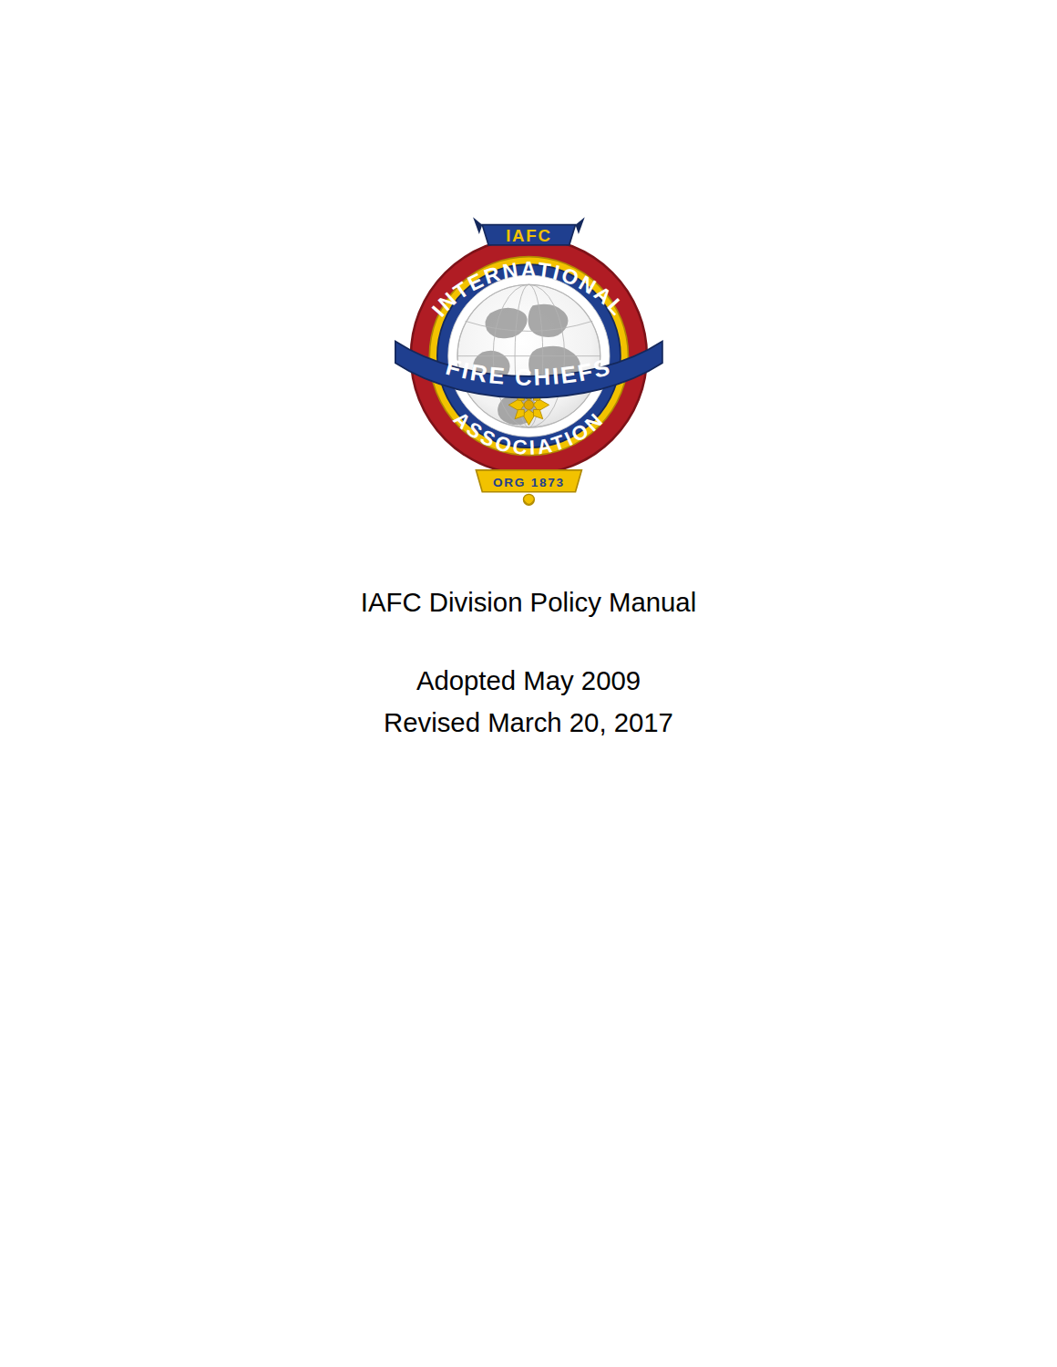INTERNATIONAL ASSOCIATION FIRE CHIEFS IAFC ORG 1873
IAFC Division Policy Manual
Adopted May 2009
Revised March 20, 2017